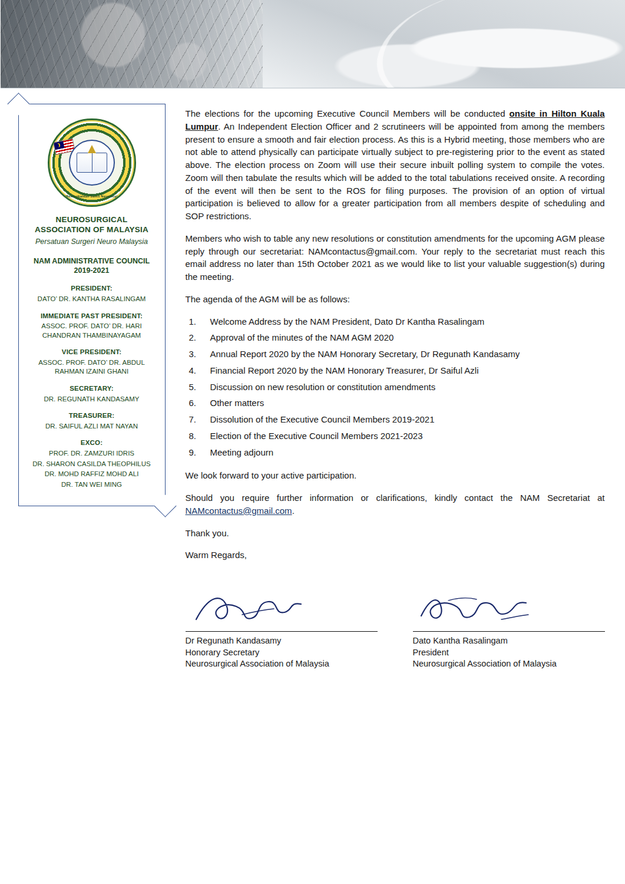Meningkatkan Sains Neurologi
NEUROSURGICAL
ASSOCIATION OF MALAYSIA
Persatuan Surgeri Neuro Malaysia
NAM ADMINISTRATIVE COUNCIL
2019-2021
PRESIDENT:
DATO’ DR. KANTHA RASALINGAM
IMMEDIATE PAST PRESIDENT:
ASSOC. PROF. DATO’ DR. HARI
CHANDRAN THAMBINAYAGAM
VICE PRESIDENT:
ASSOC. PROF. DATO’ DR. ABDUL
RAHMAN IZAINI GHANI
SECRETARY:
DR. REGUNATH KANDASAMY
TREASURER:
DR. SAIFUL AZLI MAT NAYAN
EXCO:
PROF. DR. ZAMZURI IDRIS
DR. SHARON CASILDA THEOPHILUS
DR. MOHD RAFFIZ MOHD ALI
DR. TAN WEI MING
The elections for the upcoming Executive Council Members will be conducted onsite in Hilton Kuala Lumpur. An Independent Election Officer and 2 scrutineers will be appointed from among the members present to ensure a smooth and fair election process. As this is a Hybrid meeting, those members who are not able to attend physically can participate virtually subject to pre-registering prior to the event as stated above. The election process on Zoom will use their secure inbuilt polling system to compile the votes. Zoom will then tabulate the results which will be added to the total tabulations received onsite. A recording of the event will then be sent to the ROS for filing purposes. The provision of an option of virtual participation is believed to allow for a greater participation from all members despite of scheduling and SOP restrictions.
Members who wish to table any new resolutions or constitution amendments for the upcoming AGM please reply through our secretariat: NAMcontactus@gmail.com. Your reply to the secretariat must reach this email address no later than 15th October 2021 as we would like to list your valuable suggestion(s) during the meeting.
The agenda of the AGM will be as follows:
Welcome Address by the NAM President, Dato Dr Kantha Rasalingam
Approval of the minutes of the NAM AGM 2020
Annual Report 2020 by the NAM Honorary Secretary, Dr Regunath Kandasamy
Financial Report 2020 by the NAM Honorary Treasurer, Dr Saiful Azli
Discussion on new resolution or constitution amendments
Other matters
Dissolution of the Executive Council Members 2019-2021
Election of the Executive Council Members 2021-2023
Meeting adjourn
We look forward to your active participation.
Should you require further information or clarifications, kindly contact the NAM Secretariat at NAMcontactus@gmail.com.
Thank you.
Warm Regards,
Dr Regunath Kandasamy
Honorary Secretary
Neurosurgical Association of Malaysia
Dato Kantha Rasalingam
President
Neurosurgical Association of Malaysia